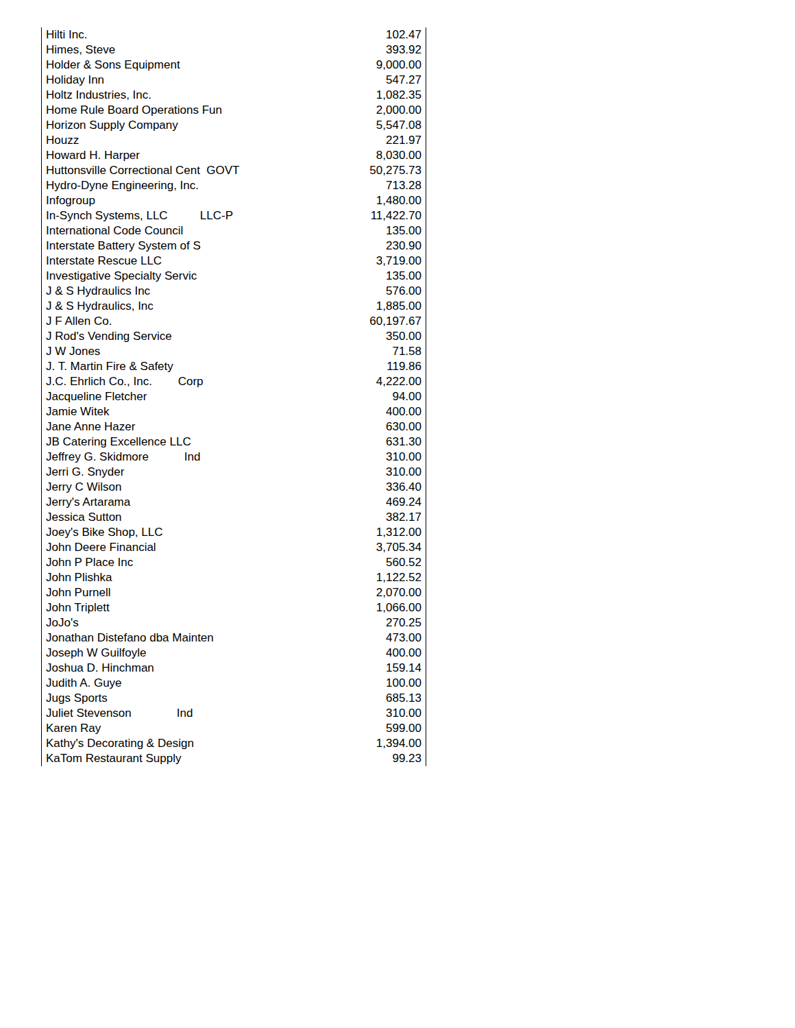| Hilti Inc. | 102.47 |
| Himes, Steve | 393.92 |
| Holder & Sons Equipment | 9,000.00 |
| Holiday Inn | 547.27 |
| Holtz Industries, Inc. | 1,082.35 |
| Home Rule Board Operations Fun | 2,000.00 |
| Horizon Supply Company | 5,547.08 |
| Houzz | 221.97 |
| Howard H. Harper | 8,030.00 |
| Huttonsville Correctional Cent GOVT | 50,275.73 |
| Hydro-Dyne Engineering, Inc. | 713.28 |
| Infogroup | 1,480.00 |
| In-Synch Systems, LLC LLC-P | 11,422.70 |
| International Code Council | 135.00 |
| Interstate Battery System of S | 230.90 |
| Interstate Rescue LLC | 3,719.00 |
| Investigative Specialty Servic | 135.00 |
| J & S Hydraulics Inc | 576.00 |
| J & S Hydraulics, Inc | 1,885.00 |
| J F Allen Co. | 60,197.67 |
| J Rod's Vending Service | 350.00 |
| J W Jones | 71.58 |
| J. T. Martin Fire & Safety | 119.86 |
| J.C. Ehrlich Co., Inc. Corp | 4,222.00 |
| Jacqueline Fletcher | 94.00 |
| Jamie Witek | 400.00 |
| Jane Anne Hazer | 630.00 |
| JB Catering Excellence LLC | 631.30 |
| Jeffrey G. Skidmore Ind | 310.00 |
| Jerri G. Snyder | 310.00 |
| Jerry C Wilson | 336.40 |
| Jerry's Artarama | 469.24 |
| Jessica Sutton | 382.17 |
| Joey's Bike Shop, LLC | 1,312.00 |
| John Deere Financial | 3,705.34 |
| John P Place Inc | 560.52 |
| John Plishka | 1,122.52 |
| John Purnell | 2,070.00 |
| John Triplett | 1,066.00 |
| JoJo's | 270.25 |
| Jonathan Distefano dba Mainten | 473.00 |
| Joseph W Guilfoyle | 400.00 |
| Joshua D. Hinchman | 159.14 |
| Judith A. Guye | 100.00 |
| Jugs Sports | 685.13 |
| Juliet Stevenson Ind | 310.00 |
| Karen Ray | 599.00 |
| Kathy's Decorating & Design | 1,394.00 |
| KaTom Restaurant Supply | 99.23 |